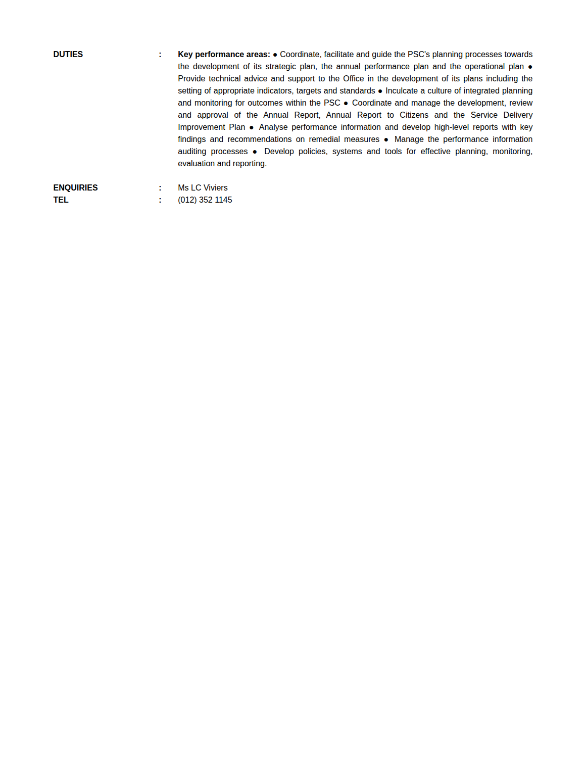| DUTIES | : | Key performance areas: ● Coordinate, facilitate and guide the PSC's planning processes towards the development of its strategic plan, the annual performance plan and the operational plan ● Provide technical advice and support to the Office in the development of its plans including the setting of appropriate indicators, targets and standards ● Inculcate a culture of integrated planning and monitoring for outcomes within the PSC ● Coordinate and manage the development, review and approval of the Annual Report, Annual Report to Citizens and the Service Delivery Improvement Plan ● Analyse performance information and develop high-level reports with key findings and recommendations on remedial measures ● Manage the performance information auditing processes ● Develop policies, systems and tools for effective planning, monitoring, evaluation and reporting. |
| ENQUIRIES | : | Ms LC Viviers |
| TEL | : | (012) 352 1145 |